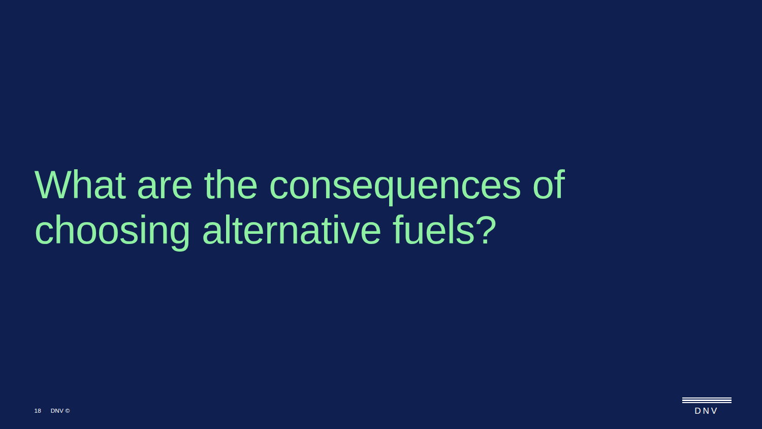What are the consequences of choosing alternative fuels?
18 DNV ©
DNV